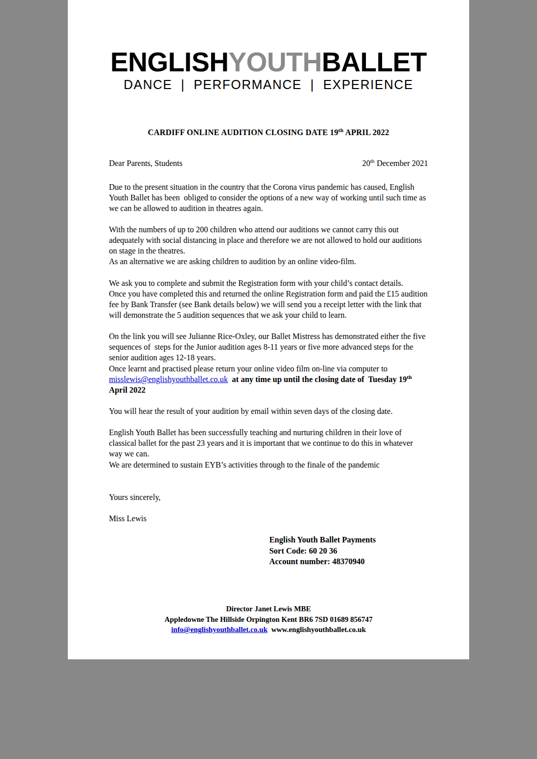ENGLISHYOUTHBALLET
DANCE | PERFORMANCE | EXPERIENCE
CARDIFF ONLINE AUDITION CLOSING DATE 19th APRIL 2022
Dear Parents, Students
20th December 2021
Due to the present situation in the country that the Corona virus pandemic has caused, English Youth Ballet has been obliged to consider the options of a new way of working until such time as we can be allowed to audition in theatres again.
With the numbers of up to 200 children who attend our auditions we cannot carry this out adequately with social distancing in place and therefore we are not allowed to hold our auditions on stage in the theatres.
As an alternative we are asking children to audition by an online video-film.
We ask you to complete and submit the Registration form with your child’s contact details.
Once you have completed this and returned the online Registration form and paid the £15 audition fee by Bank Transfer (see Bank details below) we will send you a receipt letter with the link that will demonstrate the 5 audition sequences that we ask your child to learn.
On the link you will see Julianne Rice-Oxley, our Ballet Mistress has demonstrated either the five sequences of steps for the Junior audition ages 8-11 years or five more advanced steps for the senior audition ages 12-18 years.
Once learnt and practised please return your online video film on-line via computer to
misslewis@englishyouthballet.co.uk at any time up until the closing date of Tuesday 19th April 2022
You will hear the result of your audition by email within seven days of the closing date.
English Youth Ballet has been successfully teaching and nurturing children in their love of classical ballet for the past 23 years and it is important that we continue to do this in whatever way we can.
We are determined to sustain EYB’s activities through to the finale of the pandemic
Yours sincerely,
Miss Lewis
English Youth Ballet Payments
Sort Code: 60 20 36
Account number: 48370940
Director Janet Lewis MBE
Appledowne The Hillside Orpington Kent BR6 7SD 01689 856747
info@englishyouthballet.co.uk www.englishyouthballet.co.uk